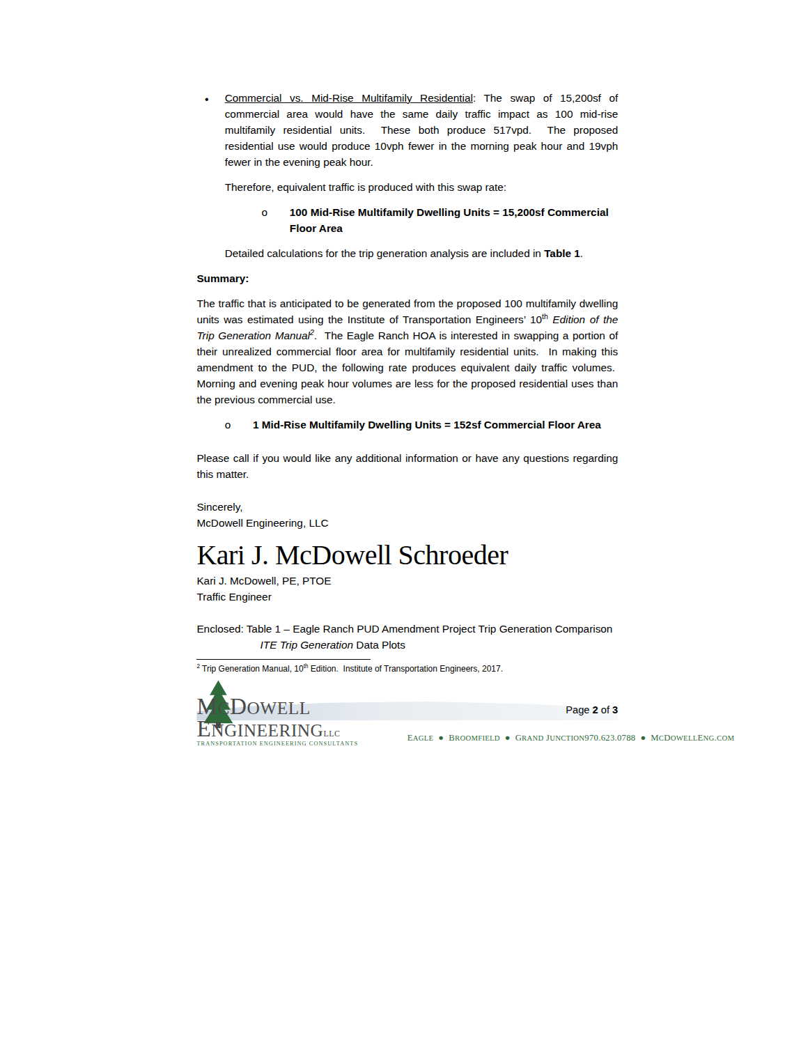Commercial vs. Mid-Rise Multifamily Residential: The swap of 15,200sf of commercial area would have the same daily traffic impact as 100 mid-rise multifamily residential units. These both produce 517vpd. The proposed residential use would produce 10vph fewer in the morning peak hour and 19vph fewer in the evening peak hour.
Therefore, equivalent traffic is produced with this swap rate:
o
100 Mid-Rise Multifamily Dwelling Units = 15,200sf Commercial Floor Area
Detailed calculations for the trip generation analysis are included in Table 1.
Summary:
The traffic that is anticipated to be generated from the proposed 100 multifamily dwelling units was estimated using the Institute of Transportation Engineers’ 10th Edition of the Trip Generation Manual2. The Eagle Ranch HOA is interested in swapping a portion of their unrealized commercial floor area for multifamily residential units. In making this amendment to the PUD, the following rate produces equivalent daily traffic volumes. Morning and evening peak hour volumes are less for the proposed residential uses than the previous commercial use.
o
1 Mid-Rise Multifamily Dwelling Units = 152sf Commercial Floor Area
Please call if you would like any additional information or have any questions regarding this matter.
Sincerely,
McDowell Engineering, LLC
Kari J. McDowell Schroeder
Kari J. McDowell, PE, PTOE
Traffic Engineer
Enclosed: Table 1 – Eagle Ranch PUD Amendment Project Trip Generation Comparison
ITE Trip Generation Data Plots
2 Trip Generation Manual, 10th Edition. Institute of Transportation Engineers, 2017.
MCDOWELL
ENGINEERING LLC
TRANSPORTATION ENGINEERING CONSULTANTS
Page 2 of 3
EAGLE ● BROOMFIELD ● GRAND JUNCTION 970.623.0788 ● MCDOWELLENG.COM